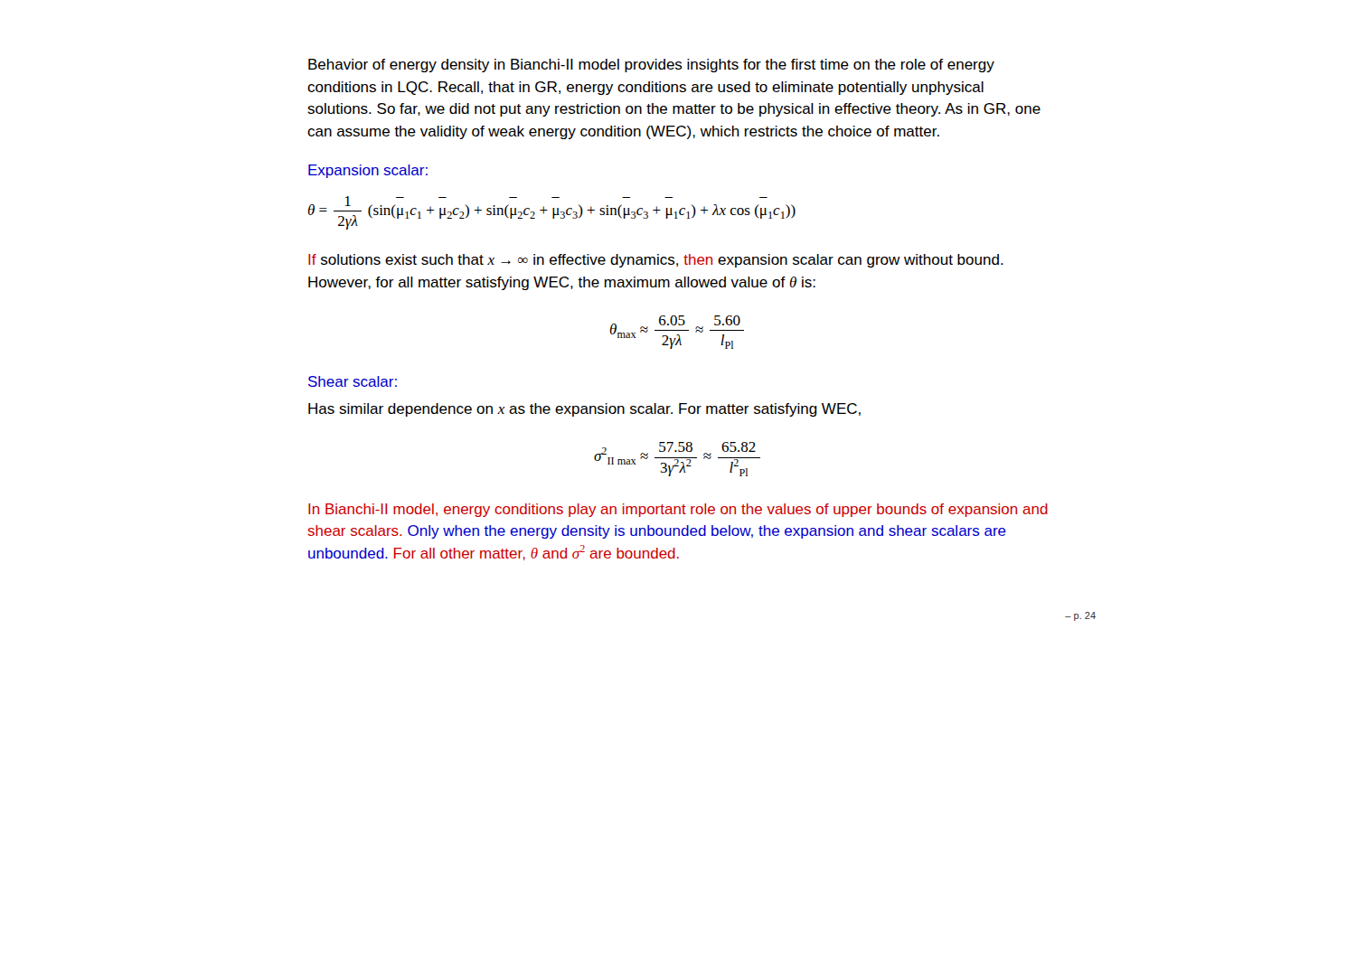Behavior of energy density in Bianchi-II model provides insights for the first time on the role of energy conditions in LQC. Recall, that in GR, energy conditions are used to eliminate potentially unphysical solutions. So far, we did not put any restriction on the matter to be physical in effective theory. As in GR, one can assume the validity of weak energy condition (WEC), which restricts the choice of matter.
Expansion scalar:
θ = 12γλ (sin(μ1c1 + μ2c2) + sin(μ2c2 + μ3c3) + sin(μ3c3 + μ1c1) + λx cos (μ1c1))
If solutions exist such that x → ∞ in effective dynamics, then expansion scalar can grow without bound. However, for all matter satisfying WEC, the maximum allowed value of θ is:
θmax ≈ 6.052γλ ≈ 5.60 lPl
Shear scalar:
Has similar dependence on x as the expansion scalar. For matter satisfying WEC,
σ2II max ≈ 57.583γ2λ2 ≈ 65.82 l2Pl
In Bianchi-II model, energy conditions play an important role on the values of upper bounds of expansion and shear scalars. Only when the energy density is unbounded below, the expansion and shear scalars are unbounded. For all other matter, θ and σ2 are bounded.
– p. 24